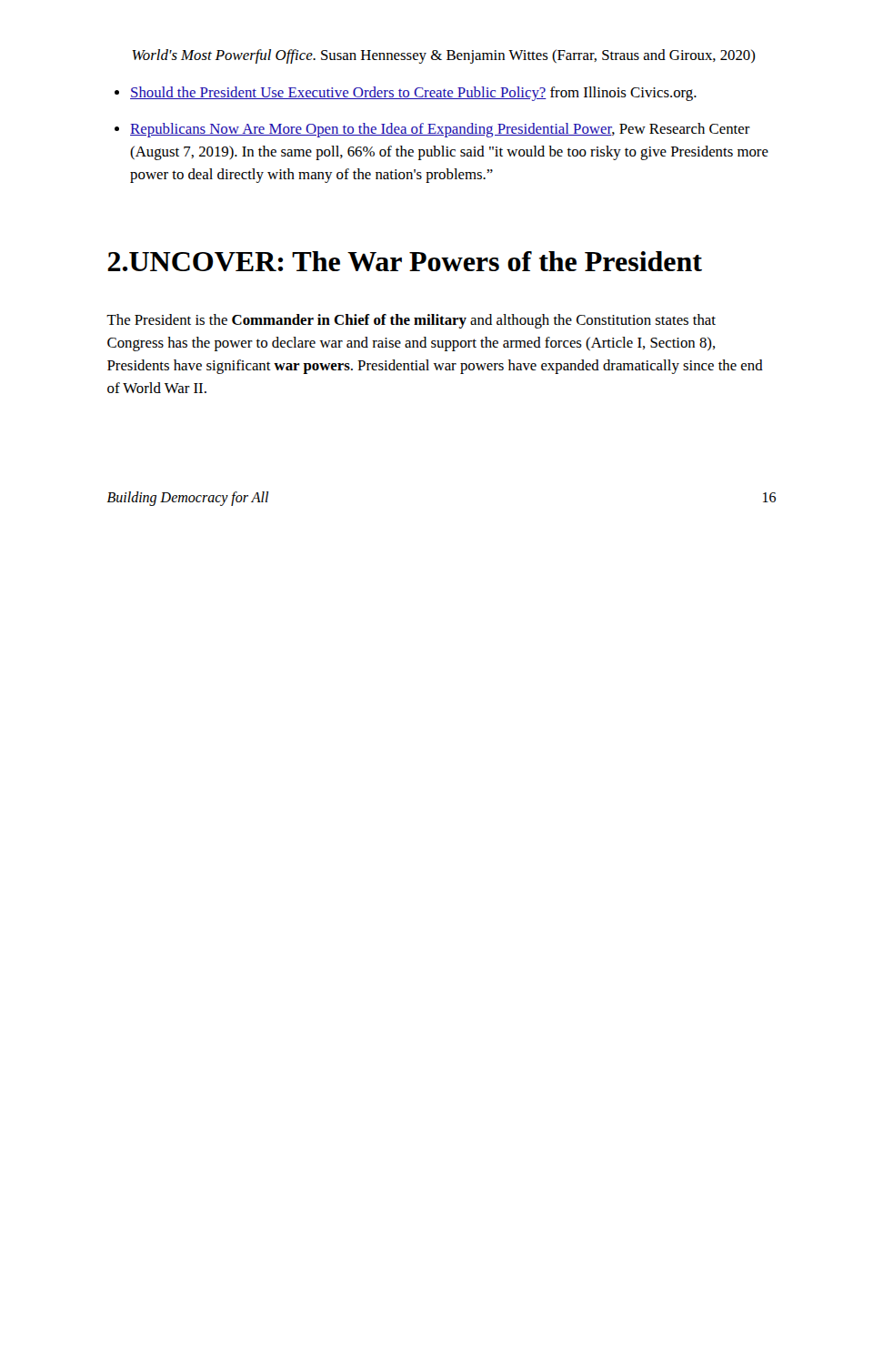World's Most Powerful Office. Susan Hennessey & Benjamin Wittes (Farrar, Straus and Giroux, 2020)
Should the President Use Executive Orders to Create Public Policy? from Illinois Civics.org.
Republicans Now Are More Open to the Idea of Expanding Presidential Power, Pew Research Center (August 7, 2019). In the same poll, 66% of the public said "it would be too risky to give Presidents more power to deal directly with many of the nation's problems.”
2.UNCOVER: The War Powers of the President
The President is the Commander in Chief of the military and although the Constitution states that Congress has the power to declare war and raise and support the armed forces (Article I, Section 8), Presidents have significant war powers. Presidential war powers have expanded dramatically since the end of World War II.
Building Democracy for All 16